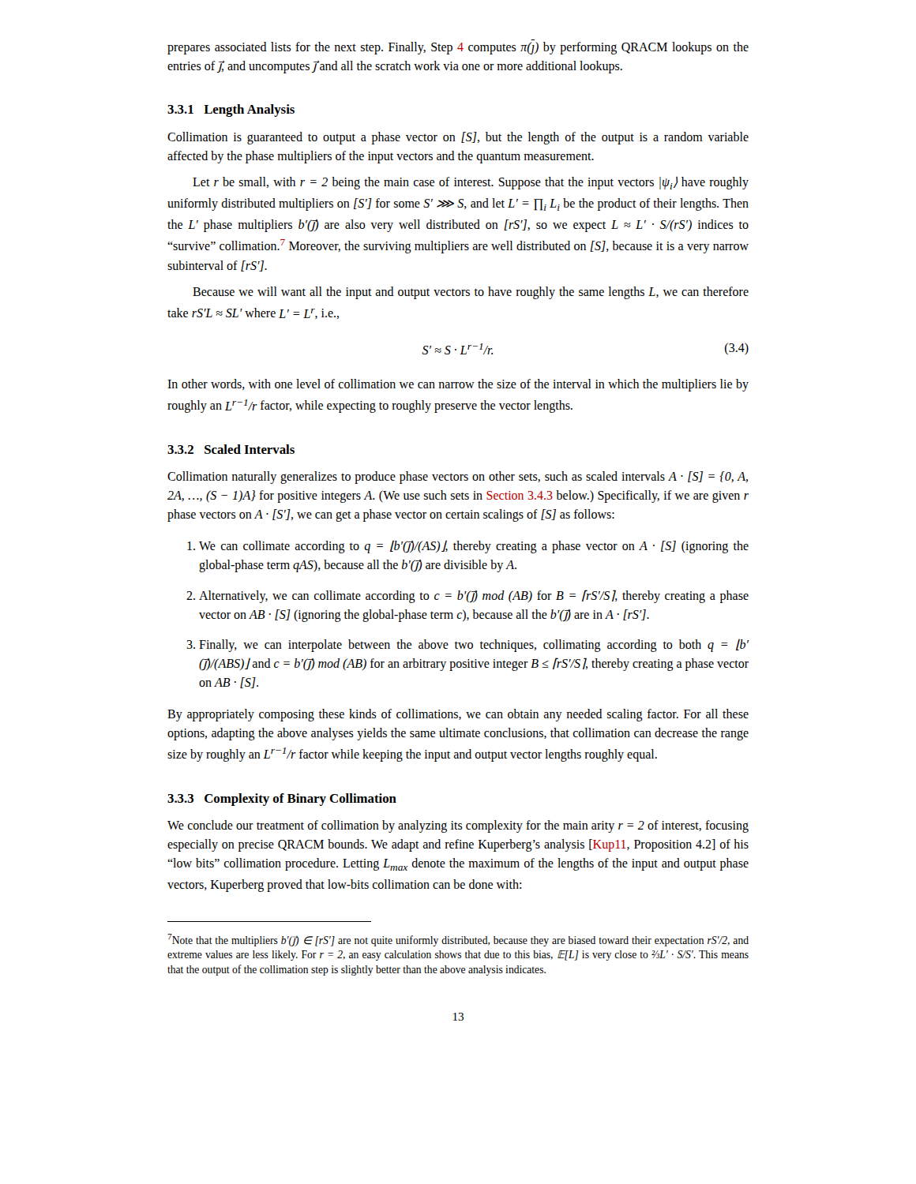prepares associated lists for the next step. Finally, Step 4 computes π(ȷ) by performing QRACM lookups on the entries of ȷ⃗, and uncomputes ȷ⃗ and all the scratch work via one or more additional lookups.
3.3.1 Length Analysis
Collimation is guaranteed to output a phase vector on [S], but the length of the output is a random variable affected by the phase multipliers of the input vectors and the quantum measurement.
Let r be small, with r = 2 being the main case of interest. Suppose that the input vectors |ψi⟩ have roughly uniformly distributed multipliers on [S′] for some S′ ⋙ S, and let L′ = ∏i Li be the product of their lengths. Then the L′ phase multipliers b′(ȷ⃗) are also very well distributed on [rS′], so we expect L ≈ L′ · S/(rS′) indices to “survive” collimation.7 Moreover, the surviving multipliers are well distributed on [S], because it is a very narrow subinterval of [rS′].
Because we will want all the input and output vectors to have roughly the same lengths L, we can therefore take rS′L ≈ SL′ where L′ = Lr, i.e.,
S′ ≈ S · Lr−1/r. (3.4)
In other words, with one level of collimation we can narrow the size of the interval in which the multipliers lie by roughly an Lr−1/r factor, while expecting to roughly preserve the vector lengths.
3.3.2 Scaled Intervals
Collimation naturally generalizes to produce phase vectors on other sets, such as scaled intervals A · [S] = {0, A, 2A, …, (S − 1)A} for positive integers A. (We use such sets in Section 3.4.3 below.) Specifically, if we are given r phase vectors on A · [S′], we can get a phase vector on certain scalings of [S] as follows:
We can collimate according to q = ⌊b′(ȷ⃗)/(AS)⌋, thereby creating a phase vector on A · [S] (ignoring the global-phase term qAS), because all the b′(ȷ⃗) are divisible by A.
Alternatively, we can collimate according to c = b′(ȷ⃗) mod (AB) for B = ⌈rS′/S⌉, thereby creating a phase vector on AB · [S] (ignoring the global-phase term c), because all the b′(ȷ⃗) are in A · [rS′].
Finally, we can interpolate between the above two techniques, collimating according to both q = ⌊b′(ȷ⃗)/(ABS)⌋ and c = b′(ȷ⃗) mod (AB) for an arbitrary positive integer B ≤ ⌈rS′/S⌉, thereby creating a phase vector on AB · [S].
By appropriately composing these kinds of collimations, we can obtain any needed scaling factor. For all these options, adapting the above analyses yields the same ultimate conclusions, that collimation can decrease the range size by roughly an Lr−1/r factor while keeping the input and output vector lengths roughly equal.
3.3.3 Complexity of Binary Collimation
We conclude our treatment of collimation by analyzing its complexity for the main arity r = 2 of interest, focusing especially on precise QRACM bounds. We adapt and refine Kuperberg’s analysis [Kup11, Proposition 4.2] of his “low bits” collimation procedure. Letting Lmax denote the maximum of the lengths of the input and output phase vectors, Kuperberg proved that low-bits collimation can be done with:
7Note that the multipliers b′(ȷ⃗) ∈ [rS′] are not quite uniformly distributed, because they are biased toward their expectation rS′/2, and extreme values are less likely. For r = 2, an easy calculation shows that due to this bias, 𝔼[L] is very close to ⅔L′ · S/S′. This means that the output of the collimation step is slightly better than the above analysis indicates.
13